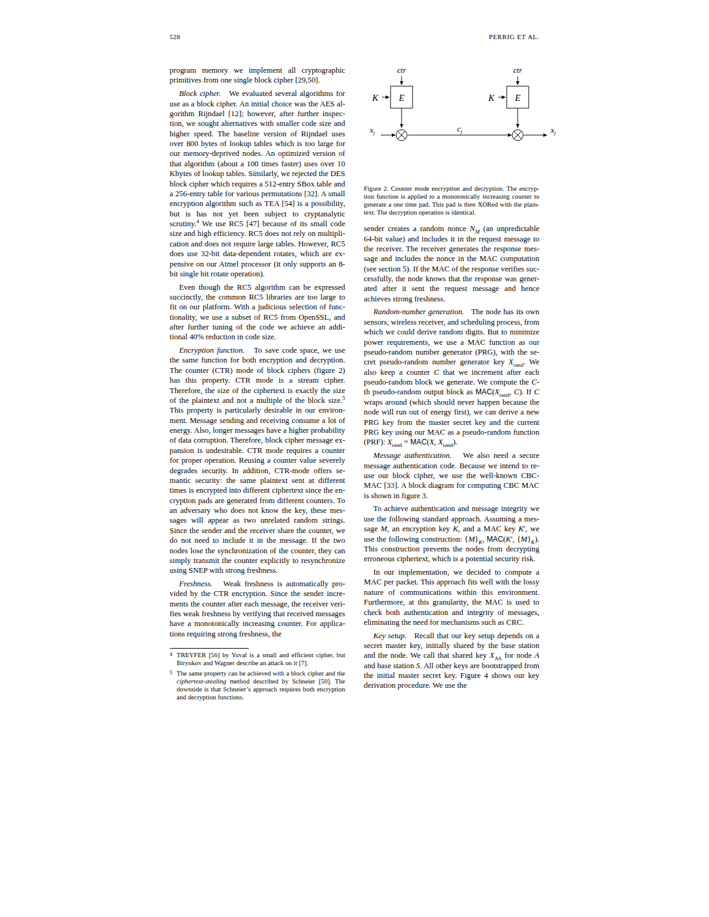528 PERRIG ET AL.
program memory we implement all cryptographic primitives from one single block cipher [29,50].
Block cipher. We evaluated several algorithms for use as a block cipher. An initial choice was the AES algorithm Rijndael [12]; however, after further inspection, we sought alternatives with smaller code size and higher speed. The baseline version of Rijndael uses over 800 bytes of lookup tables which is too large for our memory-deprived nodes. An optimized version of that algorithm (about a 100 times faster) uses over 10 Kbytes of lookup tables. Similarly, we rejected the DES block cipher which requires a 512-entry SBox table and a 256-entry table for various permutations [32]. A small encryption algorithm such as TEA [54] is a possibility, but is has not yet been subject to cryptanalytic scrutiny.4 We use RC5 [47] because of its small code size and high efficiency. RC5 does not rely on multiplication and does not require large tables. However, RC5 does use 32-bit data-dependent rotates, which are expensive on our Atmel processor (it only supports an 8-bit single bit rotate operation).
Even though the RC5 algorithm can be expressed succinctly, the common RC5 libraries are too large to fit on our platform. With a judicious selection of functionality, we use a subset of RC5 from OpenSSL, and after further tuning of the code we achieve an additional 40% reduction in code size.
Encryption function. To save code space, we use the same function for both encryption and decryption. The counter (CTR) mode of block ciphers (figure 2) has this property. CTR mode is a stream cipher. Therefore, the size of the ciphertext is exactly the size of the plaintext and not a multiple of the block size.5 This property is particularly desirable in our environment. Message sending and receiving consume a lot of energy. Also, longer messages have a higher probability of data corruption. Therefore, block cipher message expansion is undesirable. CTR mode requires a counter for proper operation. Reusing a counter value severely degrades security. In addition, CTR-mode offers semantic security: the same plaintext sent at different times is encrypted into different ciphertext since the encryption pads are generated from different counters. To an adversary who does not know the key, these messages will appear as two unrelated random strings. Since the sender and the receiver share the counter, we do not need to include it in the message. If the two nodes lose the synchronization of the counter, they can simply transmit the counter explicitly to resynchronize using SNEP with strong freshness.
Freshness. Weak freshness is automatically provided by the CTR encryption. Since the sender increments the counter after each message, the receiver verifies weak freshness by verifying that received messages have a monotonically increasing counter. For applications requiring strong freshness, the
4 TREYFER [56] by Yuval is a small and efficient cipher, but Biryukov and Wagner describe an attack on it [7].
5 The same property can be achieved with a block cipher and the ciphertext-stealing method described by Schneier [50]. The downside is that Schneier’s approach requires both encryption and decryption functions.
ctr ctr E K xj cj E K xj
Figure 2. Counter mode encryption and decryption. The encryption function is applied to a monotonically increasing counter to generate a one time pad. This pad is then XORed with the plaintext. The decryption operation is identical.
sender creates a random nonce NM (an unpredictable 64-bit value) and includes it in the request message to the receiver. The receiver generates the response message and includes the nonce in the MAC computation (see section 5). If the MAC of the response verifies successfully, the node knows that the response was generated after it sent the request message and hence achieves strong freshness.
Random-number generation. The node has its own sensors, wireless receiver, and scheduling process, from which we could derive random digits. But to minimize power requirements, we use a MAC function as our pseudo-random number generator (PRG), with the secret pseudo-random number generator key Xrand. We also keep a counter C that we increment after each pseudo-random block we generate. We compute the C-th pseudo-random output block as MAC(Xrand, C). If C wraps around (which should never happen because the node will run out of energy first), we can derive a new PRG key from the master secret key and the current PRG key using our MAC as a pseudo-random function (PRF): Xrand = MAC(X, Xrand).
Message authentication. We also need a secure message authentication code. Because we intend to reuse our block cipher, we use the well-known CBC-MAC [33]. A block diagram for computing CBC MAC is shown in figure 3.
To achieve authentication and message integrity we use the following standard approach. Assuming a message M, an encryption key K, and a MAC key K′, we use the following construction: {M}K, MAC(K′, {M}K). This construction prevents the nodes from decrypting erroneous ciphertext, which is a potential security risk.
In our implementation, we decided to compute a MAC per packet. This approach fits well with the lossy nature of communications within this environment. Furthermore, at this granularity, the MAC is used to check both authentication and integrity of messages, eliminating the need for mechanisms such as CRC.
Key setup. Recall that our key setup depends on a secret master key, initially shared by the base station and the node. We call that shared key XAS for node A and base station S. All other keys are bootstrapped from the initial master secret key. Figure 4 shows our key derivation procedure. We use the